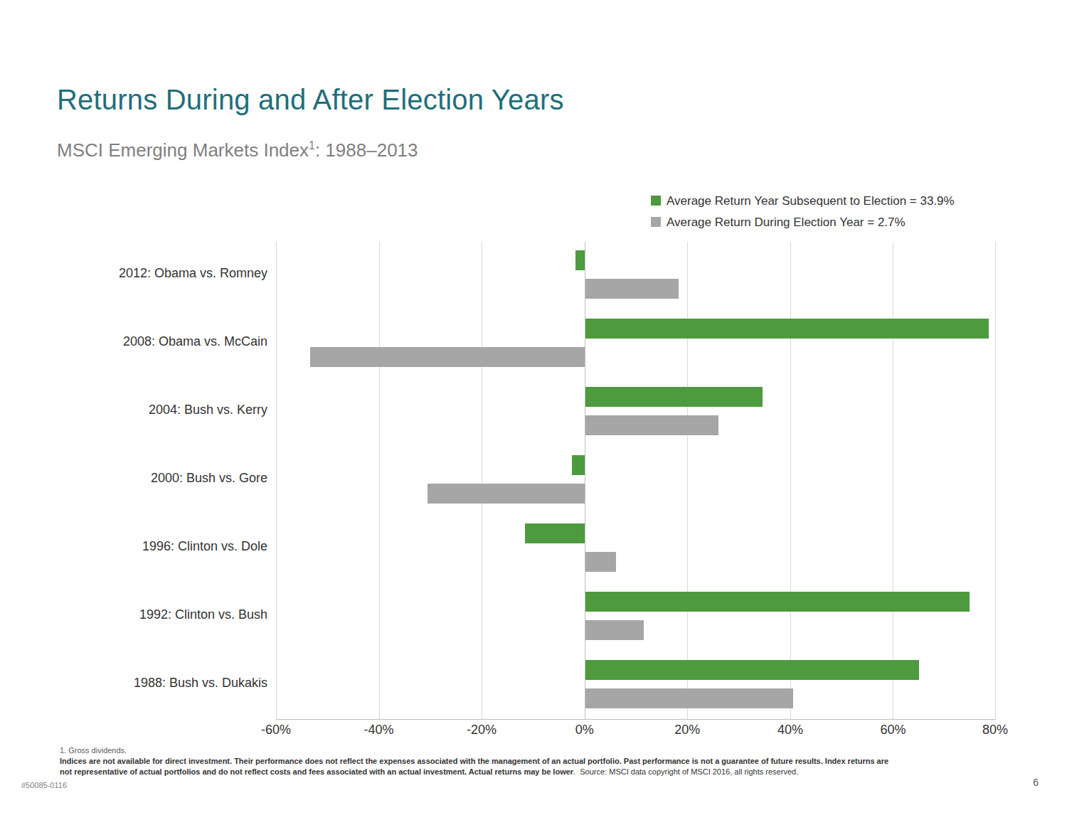Returns During and After Election Years
MSCI Emerging Markets Index1: 1988–2013
Average Return Year Subsequent to Election = 33.9%
Average Return During Election Year = 2.7%
2012: Obama vs. Romney
2008: Obama vs. McCain
2004: Bush vs. Kerry
2000: Bush vs. Gore
1996: Clinton vs. Dole
1992: Clinton vs. Bush
1988: Bush vs. Dukakis
-60% -40% -20% 0% 20% 40% 60% 80%
1. Gross dividends.
Indices are not available for direct investment. Their performance does not reflect the expenses associated with the management of an actual portfolio. Past performance is not a guarantee of future results. Index returns are
not representative of actual portfolios and do not reflect costs and fees associated with an actual investment. Actual returns may be lower. Source: MSCI data copyright of MSCI 2016, all rights reserved.
6
#50085-0116